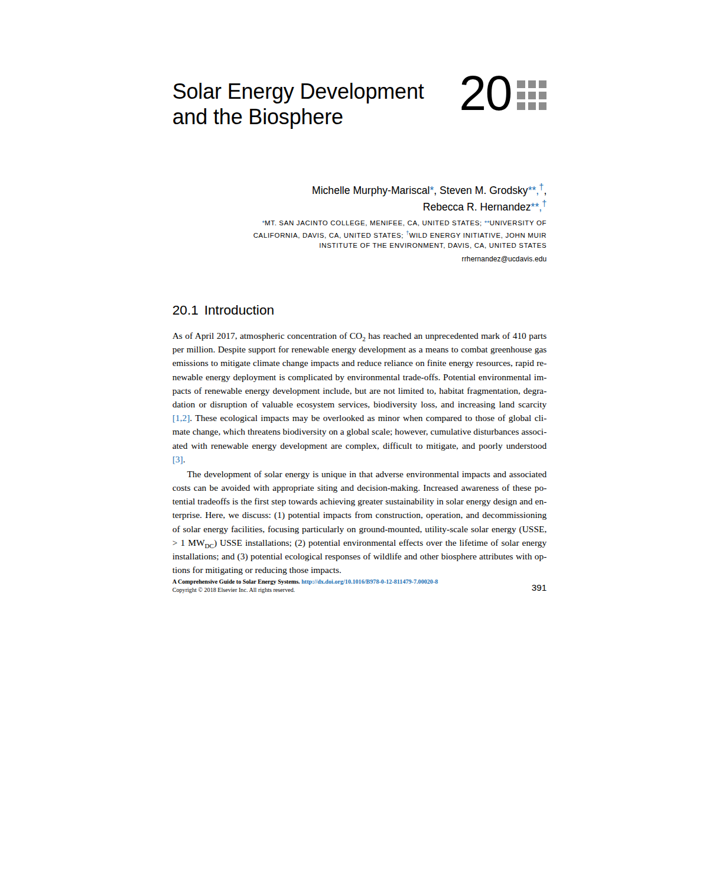20
Solar Energy Development
and the Biosphere
Michelle Murphy-Mariscal*, Steven M. Grodsky**,†,
Rebecca R. Hernandez**,†
*MT. SAN JACINTO COLLEGE, MENIFEE, CA, UNITED STATES; **UNIVERSITY OF
CALIFORNIA, DAVIS, CA, UNITED STATES; †WILD ENERGY INITIATIVE, JOHN MUIR
INSTITUTE OF THE ENVIRONMENT, DAVIS, CA, UNITED STATES
rrhernandez@ucdavis.edu
20.1 Introduction
As of April 2017, atmospheric concentration of CO2 has reached an unprecedented mark of 410 parts per million. Despite support for renewable energy development as a means to combat greenhouse gas emissions to mitigate climate change impacts and reduce reliance on finite energy resources, rapid renewable energy deployment is complicated by environmental trade-offs. Potential environmental impacts of renewable energy development include, but are not limited to, habitat fragmentation, degradation or disruption of valuable ecosystem services, biodiversity loss, and increasing land scarcity [1,2]. These ecological impacts may be overlooked as minor when compared to those of global climate change, which threatens biodiversity on a global scale; however, cumulative disturbances associated with renewable energy development are complex, difficult to mitigate, and poorly understood [3].
The development of solar energy is unique in that adverse environmental impacts and associated costs can be avoided with appropriate siting and decision-making. Increased awareness of these potential tradeoffs is the first step towards achieving greater sustainability in solar energy design and enterprise. Here, we discuss: (1) potential impacts from construction, operation, and decommissioning of solar energy facilities, focusing particularly on ground-mounted, utility-scale solar energy (USSE, > 1 MWDC) USSE installations; (2) potential environmental effects over the lifetime of solar energy installations; and (3) potential ecological responses of wildlife and other biosphere attributes with options for mitigating or reducing those impacts.
A Comprehensive Guide to Solar Energy Systems. http://dx.doi.org/10.1016/B978-0-12-811479-7.00020-8
Copyright © 2018 Elsevier Inc. All rights reserved.
391